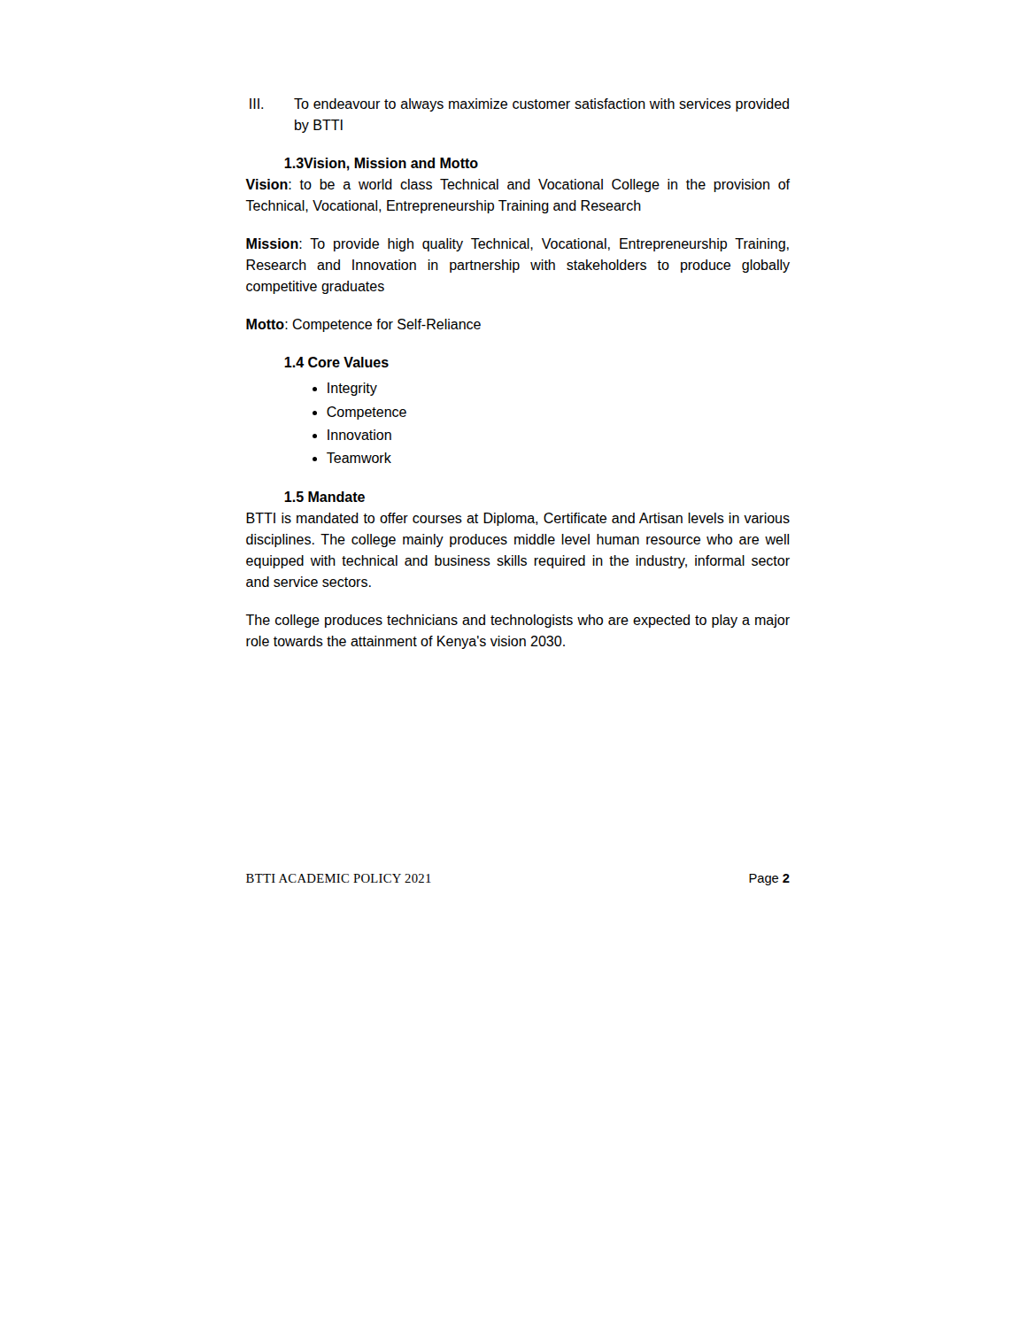III.
To endeavour to always maximize customer satisfaction with services provided by BTTI
1.3Vision, Mission and Motto
Vision: to be a world class Technical and Vocational College in the provision of Technical, Vocational, Entrepreneurship Training and Research
Mission: To provide high quality Technical, Vocational, Entrepreneurship Training, Research and Innovation in partnership with stakeholders to produce globally competitive graduates
Motto: Competence for Self-Reliance
1.4 Core Values
Integrity
Competence
Innovation
Teamwork
1.5 Mandate
BTTI is mandated to offer courses at Diploma, Certificate and Artisan levels in various disciplines. The college mainly produces middle level human resource who are well equipped with technical and business skills required in the industry, informal sector and service sectors.
The college produces technicians and technologists who are expected to play a major role towards the attainment of Kenya's vision 2030.
BTTI ACADEMIC POLICY 2021
Page 2